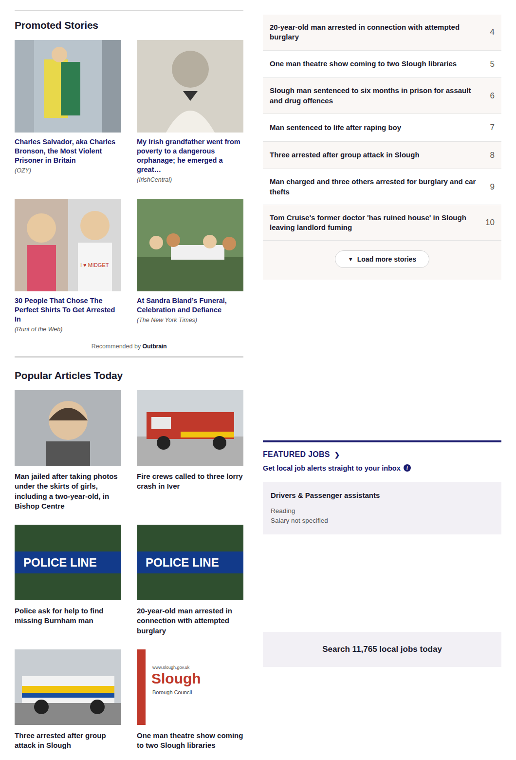Promoted Stories
Charles Salvador, aka Charles Bronson, the Most Violent Prisoner in Britain
(OZY)
My Irish grandfather went from poverty to a dangerous orphanage; he emerged a great…
(IrishCentral)
30 People That Chose The Perfect Shirts To Get Arrested In
(Runt of the Web)
At Sandra Bland’s Funeral, Celebration and Defiance
(The New York Times)
Recommended by Outbrain
Popular Articles Today
Man jailed after taking photos under the skirts of girls, including a two-year-old, in Bishop Centre
Fire crews called to three lorry crash in Iver
Police ask for help to find missing Burnham man
20-year-old man arrested in connection with attempted burglary
Three arrested after group attack in Slough
One man theatre show coming to two Slough libraries
20-year-old man arrested in connection with attempted burglary 4
One man theatre show coming to two Slough libraries 5
Slough man sentenced to six months in prison for assault and drug offences 6
Man sentenced to life after raping boy 7
Three arrested after group attack in Slough 8
Man charged and three others arrested for burglary and car thefts 9
Tom Cruise's former doctor 'has ruined house' in Slough leaving landlord fuming 10
▼ Load more stories
FEATURED JOBS ❯
Get local job alerts straight to your inbox i
Drivers & Passenger assistants
Reading
Salary not specified
Search 11,765 local jobs today